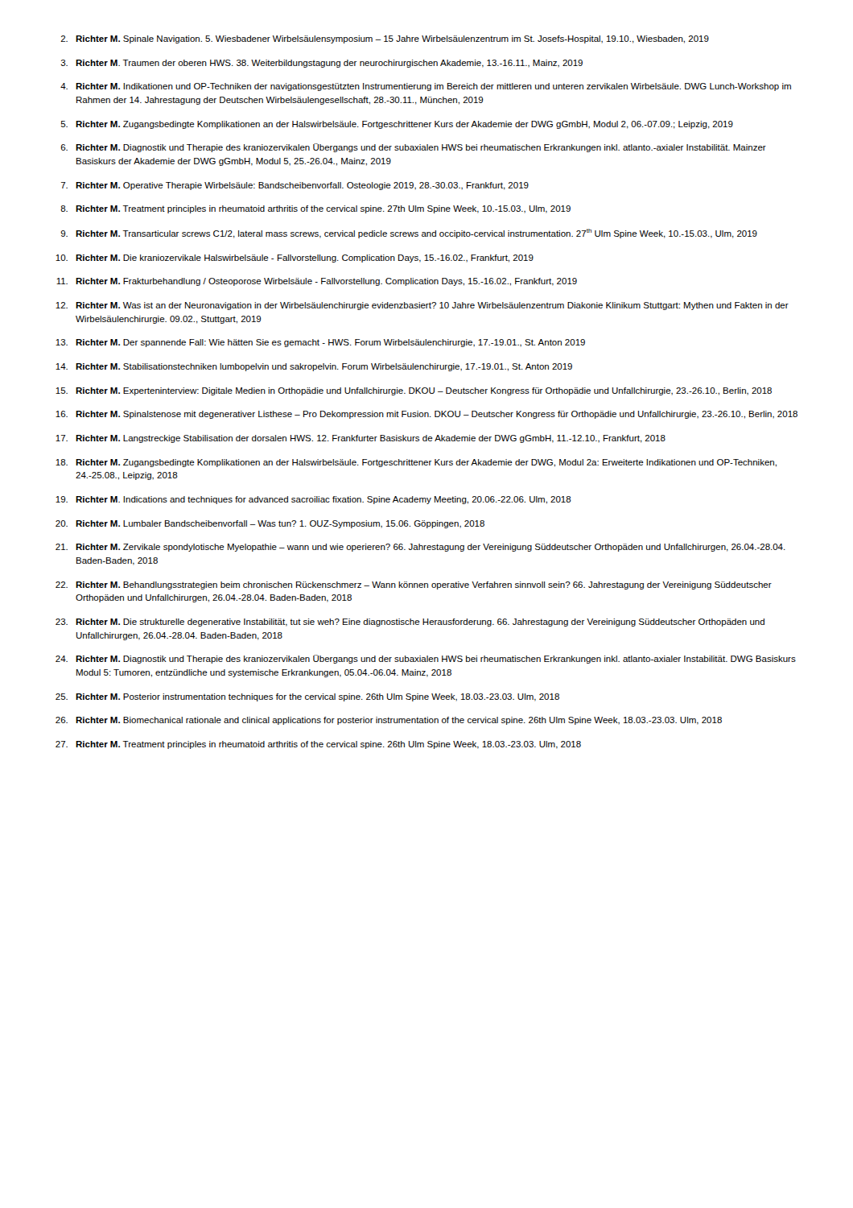Richter M. Spinale Navigation. 5. Wiesbadener Wirbelsäulensymposium – 15 Jahre Wirbelsäulenzentrum im St. Josefs-Hospital, 19.10., Wiesbaden, 2019
Richter M. Traumen der oberen HWS. 38. Weiterbildungstagung der neurochirurgischen Akademie, 13.-16.11., Mainz, 2019
Richter M. Indikationen und OP-Techniken der navigationsgestützten Instrumentierung im Bereich der mittleren und unteren zervikalen Wirbelsäule. DWG Lunch-Workshop im Rahmen der 14. Jahrestagung der Deutschen Wirbelsäulengesellschaft, 28.-30.11., München, 2019
Richter M. Zugangsbedingte Komplikationen an der Halswirbelsäule. Fortgeschrittener Kurs der Akademie der DWG gGmbH, Modul 2, 06.-07.09.; Leipzig, 2019
Richter M. Diagnostik und Therapie des kraniozervikalen Übergangs und der subaxialen HWS bei rheumatischen Erkrankungen inkl. atlanto.-axialer Instabilität. Mainzer Basiskurs der Akademie der DWG gGmbH, Modul 5, 25.-26.04., Mainz, 2019
Richter M. Operative Therapie Wirbelsäule: Bandscheibenvorfall. Osteologie 2019, 28.-30.03., Frankfurt, 2019
Richter M. Treatment principles in rheumatoid arthritis of the cervical spine. 27th Ulm Spine Week, 10.-15.03., Ulm, 2019
Richter M. Transarticular screws C1/2, lateral mass screws, cervical pedicle screws and occipito-cervical instrumentation. 27th Ulm Spine Week, 10.-15.03., Ulm, 2019
Richter M. Die kraniozervikale Halswirbelsäule - Fallvorstellung. Complication Days, 15.-16.02., Frankfurt, 2019
Richter M. Frakturbehandlung / Osteoporose Wirbelsäule - Fallvorstellung. Complication Days, 15.-16.02., Frankfurt, 2019
Richter M. Was ist an der Neuronavigation in der Wirbelsäulenchirurgie evidenzbasiert? 10 Jahre Wirbelsäulenzentrum Diakonie Klinikum Stuttgart: Mythen und Fakten in der Wirbelsäulenchirurgie. 09.02., Stuttgart, 2019
Richter M. Der spannende Fall: Wie hätten Sie es gemacht - HWS. Forum Wirbelsäulenchirurgie, 17.-19.01., St. Anton 2019
Richter M. Stabilisationstechniken lumbopelvin und sakropelvin. Forum Wirbelsäulenchirurgie, 17.-19.01., St. Anton 2019
Richter M. Experteninterview: Digitale Medien in Orthopädie und Unfallchirurgie. DKOU – Deutscher Kongress für Orthopädie und Unfallchirurgie, 23.-26.10., Berlin, 2018
Richter M. Spinalstenose mit degenerativer Listhese – Pro Dekompression mit Fusion. DKOU – Deutscher Kongress für Orthopädie und Unfallchirurgie, 23.-26.10., Berlin, 2018
Richter M. Langstreckige Stabilisation der dorsalen HWS. 12. Frankfurter Basiskurs de Akademie der DWG gGmbH, 11.-12.10., Frankfurt, 2018
Richter M. Zugangsbedingte Komplikationen an der Halswirbelsäule. Fortgeschrittener Kurs der Akademie der DWG, Modul 2a: Erweiterte Indikationen und OP-Techniken, 24.-25.08., Leipzig, 2018
Richter M. Indications and techniques for advanced sacroiliac fixation. Spine Academy Meeting, 20.06.-22.06. Ulm, 2018
Richter M. Lumbaler Bandscheibenvorfall – Was tun? 1. OUZ-Symposium, 15.06. Göppingen, 2018
Richter M. Zervikale spondylotische Myelopathie – wann und wie operieren? 66. Jahrestagung der Vereinigung Süddeutscher Orthopäden und Unfallchirurgen, 26.04.-28.04. Baden-Baden, 2018
Richter M. Behandlungsstrategien beim chronischen Rückenschmerz – Wann können operative Verfahren sinnvoll sein? 66. Jahrestagung der Vereinigung Süddeutscher Orthopäden und Unfallchirurgen, 26.04.-28.04. Baden-Baden, 2018
Richter M. Die strukturelle degenerative Instabilität, tut sie weh? Eine diagnostische Herausforderung. 66. Jahrestagung der Vereinigung Süddeutscher Orthopäden und Unfallchirurgen, 26.04.-28.04. Baden-Baden, 2018
Richter M. Diagnostik und Therapie des kraniozervikalen Übergangs und der subaxialen HWS bei rheumatischen Erkrankungen inkl. atlanto-axialer Instabilität. DWG Basiskurs Modul 5: Tumoren, entzündliche und systemische Erkrankungen, 05.04.-06.04. Mainz, 2018
Richter M. Posterior instrumentation techniques for the cervical spine. 26th Ulm Spine Week, 18.03.-23.03. Ulm, 2018
Richter M. Biomechanical rationale and clinical applications for posterior instrumentation of the cervical spine. 26th Ulm Spine Week, 18.03.-23.03. Ulm, 2018
Richter M. Treatment principles in rheumatoid arthritis of the cervical spine. 26th Ulm Spine Week, 18.03.-23.03. Ulm, 2018